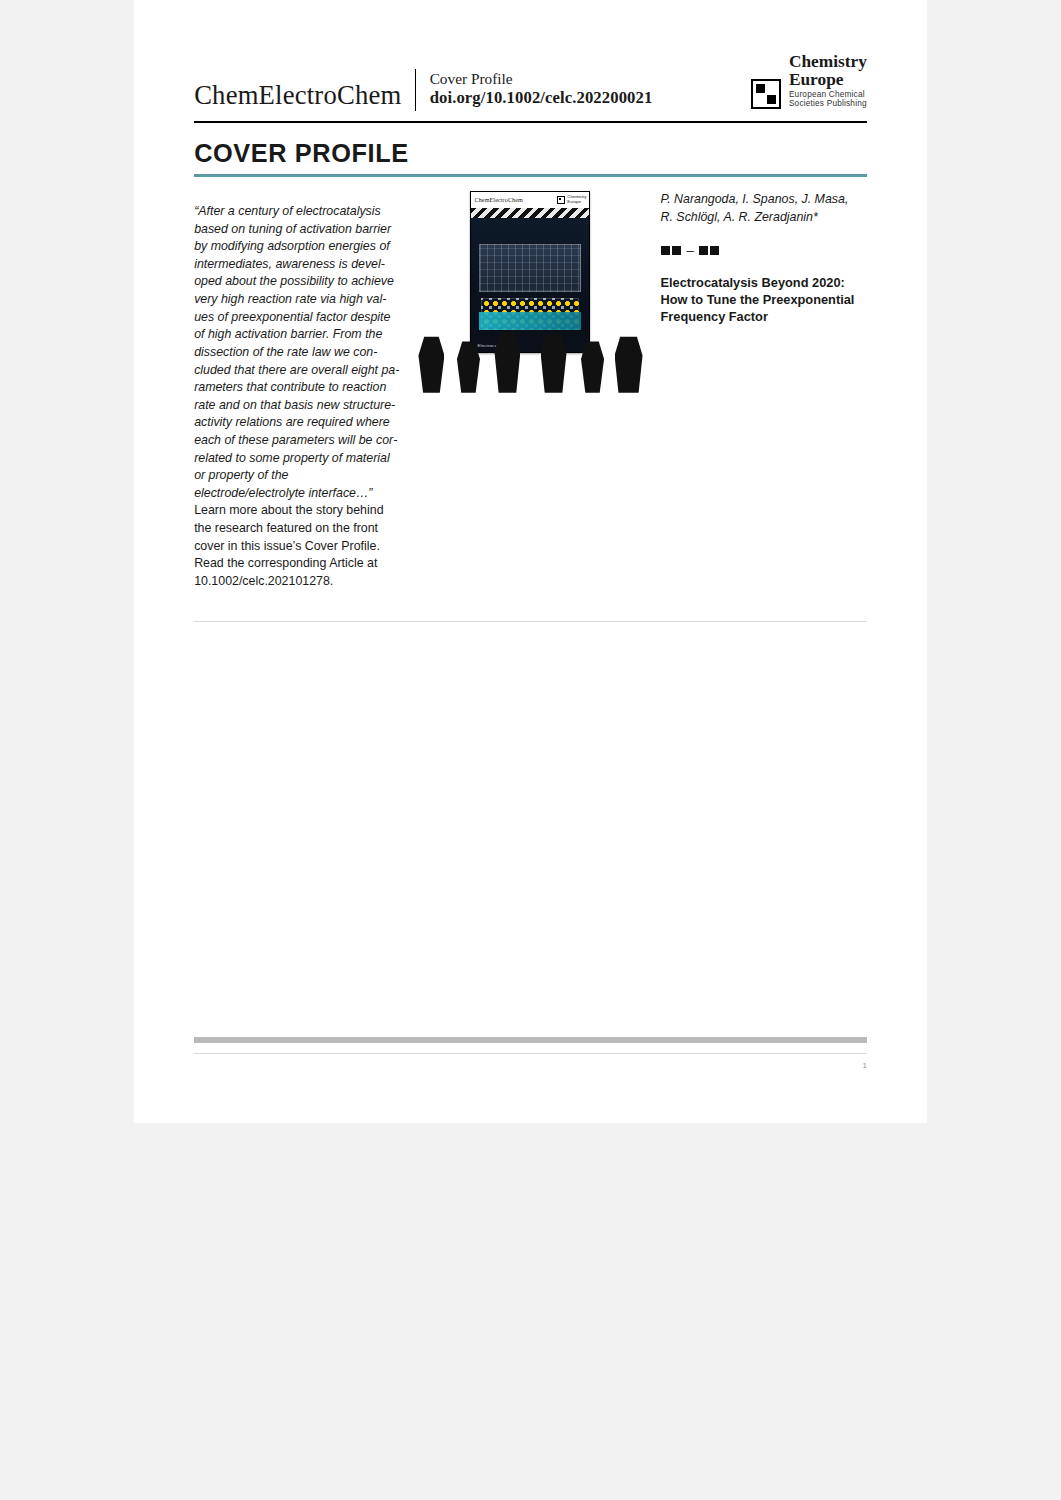ChemElectroChem
Cover Profile
doi.org/10.1002/celc.202200021
Chemistry Europe European Chemical
Societies Publishing
COVER PROFILE
“After a century of electrocatalysis based on tuning of activation barrier by modifying adsorption energies of intermediates, awareness is developed about the possibility to achieve very high reaction rate via high values of preexponential factor despite of high activation barrier. From the dissection of the rate law we concluded that there are overall eight parameters that contribute to reaction rate and on that basis new structure-activity relations are required where each of these parameters will be correlated to some property of material or property of the electrode/electrolyte interface…” Learn more about the story behind the research featured on the front cover in this issue’s Cover Profile. Read the corresponding Article at 10.1002/celc.202101278.
ChemElectroChem Chemistry
Europe
Electrocatalysis
P. Narangoda, I. Spanos, J. Masa,
R. Schlögl, A. R. Zeradjanin*
–
Electrocatalysis Beyond 2020: How to Tune the Preexponential Frequency Factor
1